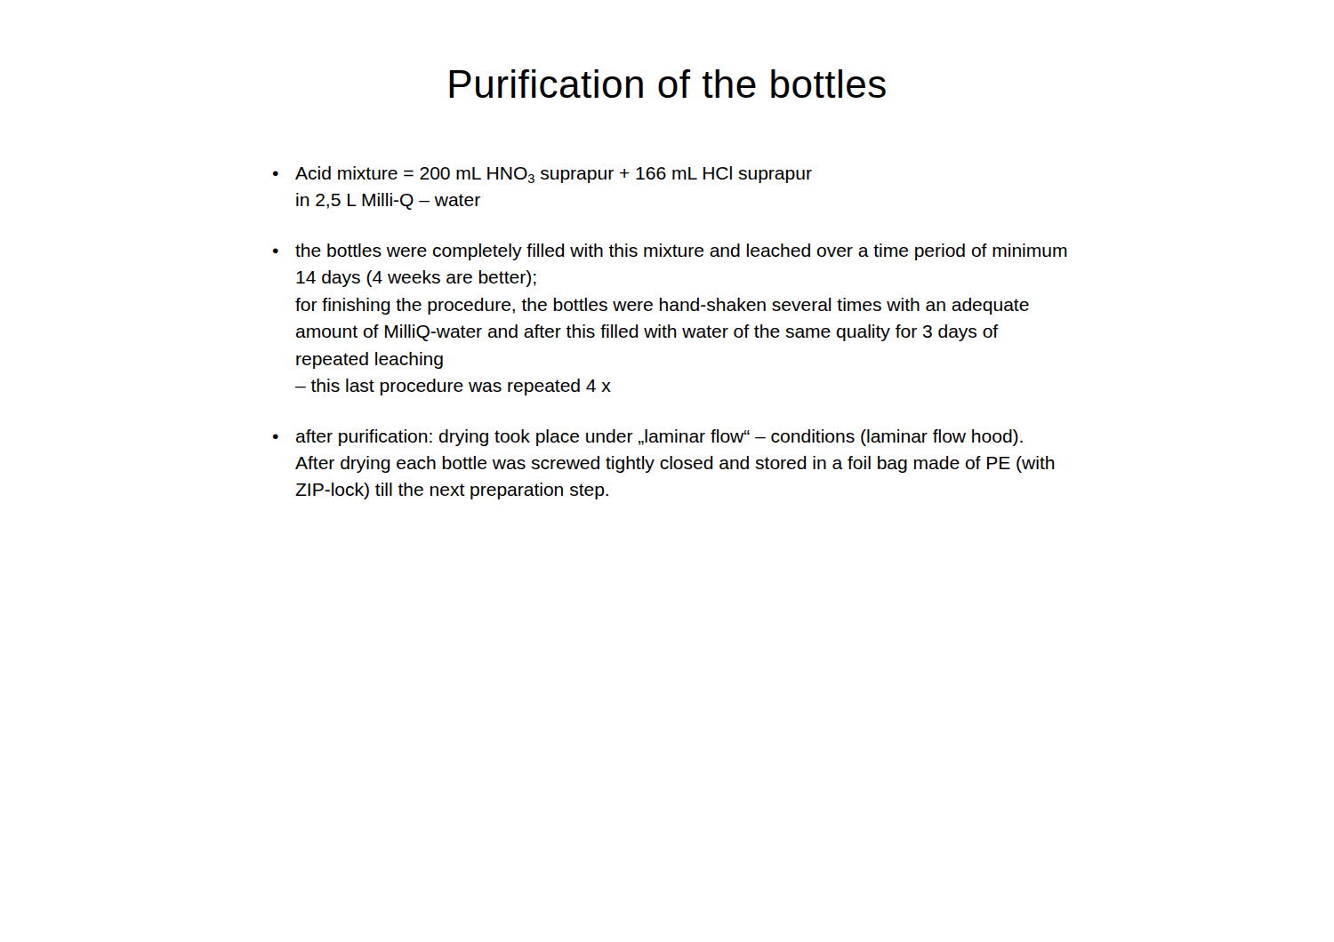Purification of the bottles
Acid mixture = 200 mL HNO3 suprapur + 166 mL HCl suprapur
in 2,5 L Milli-Q – water
the bottles were completely filled with this mixture and leached over a time period of minimum 14 days (4 weeks are better);
for finishing the procedure, the bottles were hand-shaken several times with an adequate amount of MilliQ-water and after this filled with water of the same quality for 3 days of repeated leaching
– this last procedure was repeated 4 x
after purification: drying took place under „laminar flow“ – conditions (laminar flow hood).
After drying each bottle was screwed tightly closed and stored in a foil bag made of PE (with ZIP-lock) till the next preparation step.